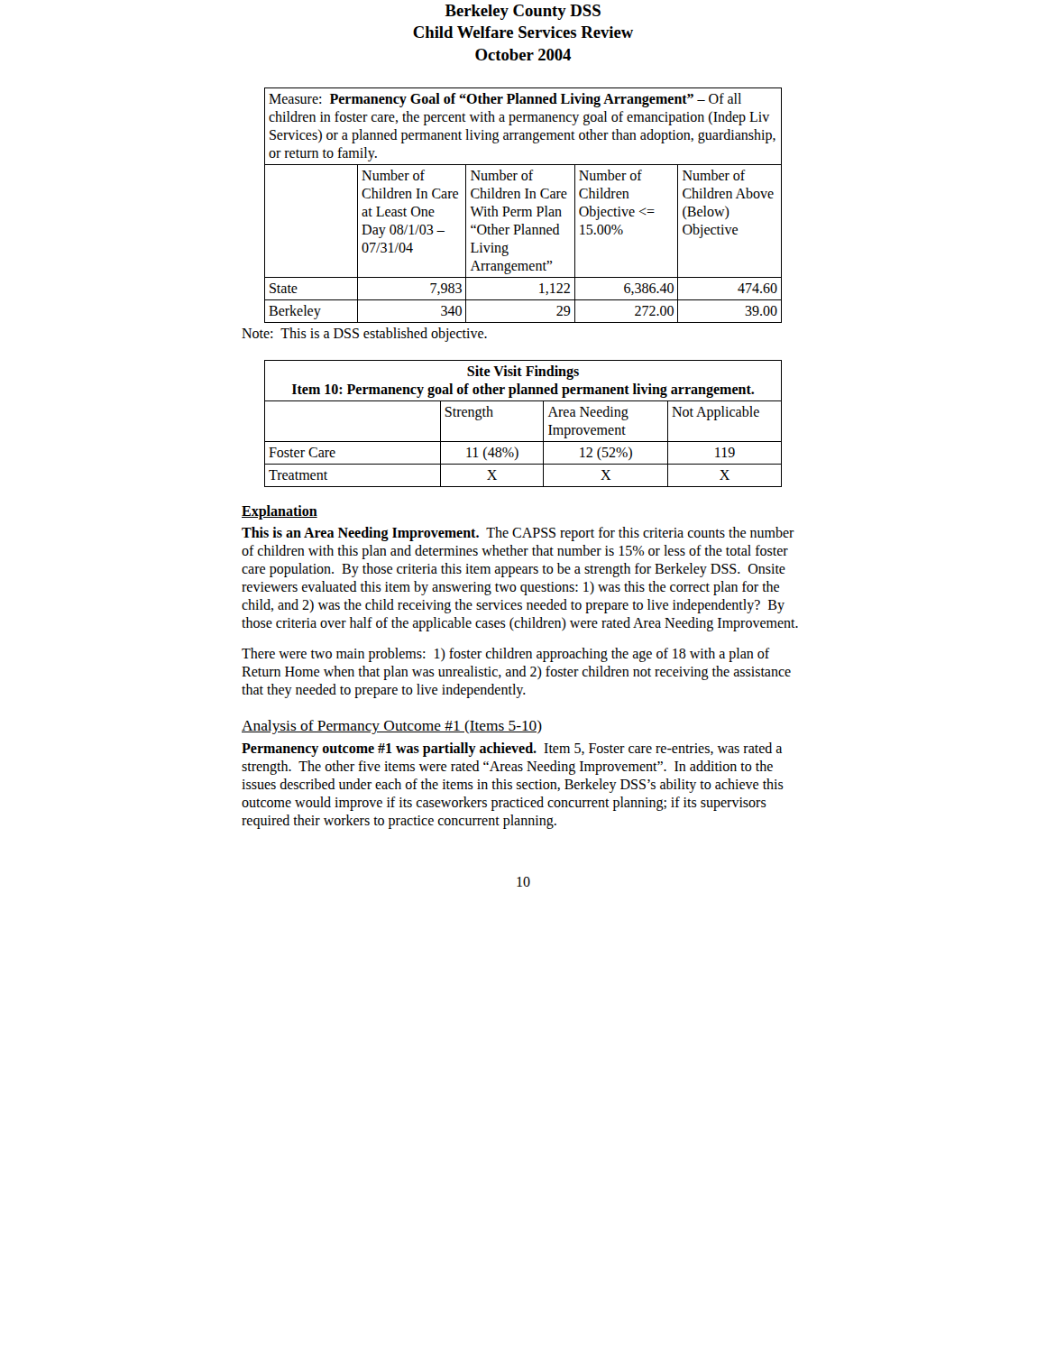Berkeley County DSS
Child Welfare Services Review
October 2004
| Measure: Permanency Goal of “Other Planned Living Arrangement” – Of all children in foster care, the percent with a permanency goal of emancipation (Indep Liv Services) or a planned permanent living arrangement other than adoption, guardianship, or return to family. |
| | Number of Children In Care at Least One Day 08/1/03 – 07/31/04 | Number of Children In Care With Perm Plan “Other Planned Living Arrangement” | Number of Children Objective <= 15.00% | Number of Children Above (Below) Objective |
| State | 7,983 | 1,122 | 6,386.40 | 474.60 |
| Berkeley | 340 | 29 | 272.00 | 39.00 |
Note: This is a DSS established objective.
| Site Visit Findings Item 10: Permanency goal of other planned permanent living arrangement. |
| | Strength | Area Needing Improvement | Not Applicable |
| Foster Care | 11 (48%) | 12 (52%) | 119 |
| Treatment | X | X | X |
Explanation
This is an Area Needing Improvement. The CAPSS report for this criteria counts the number of children with this plan and determines whether that number is 15% or less of the total foster care population. By those criteria this item appears to be a strength for Berkeley DSS. Onsite reviewers evaluated this item by answering two questions: 1) was this the correct plan for the child, and 2) was the child receiving the services needed to prepare to live independently? By those criteria over half of the applicable cases (children) were rated Area Needing Improvement.
There were two main problems: 1) foster children approaching the age of 18 with a plan of Return Home when that plan was unrealistic, and 2) foster children not receiving the assistance that they needed to prepare to live independently.
Analysis of Permancy Outcome #1 (Items 5-10)
Permanency outcome #1 was partially achieved. Item 5, Foster care re-entries, was rated a strength. The other five items were rated “Areas Needing Improvement”. In addition to the issues described under each of the items in this section, Berkeley DSS’s ability to achieve this outcome would improve if its caseworkers practiced concurrent planning; if its supervisors required their workers to practice concurrent planning.
10